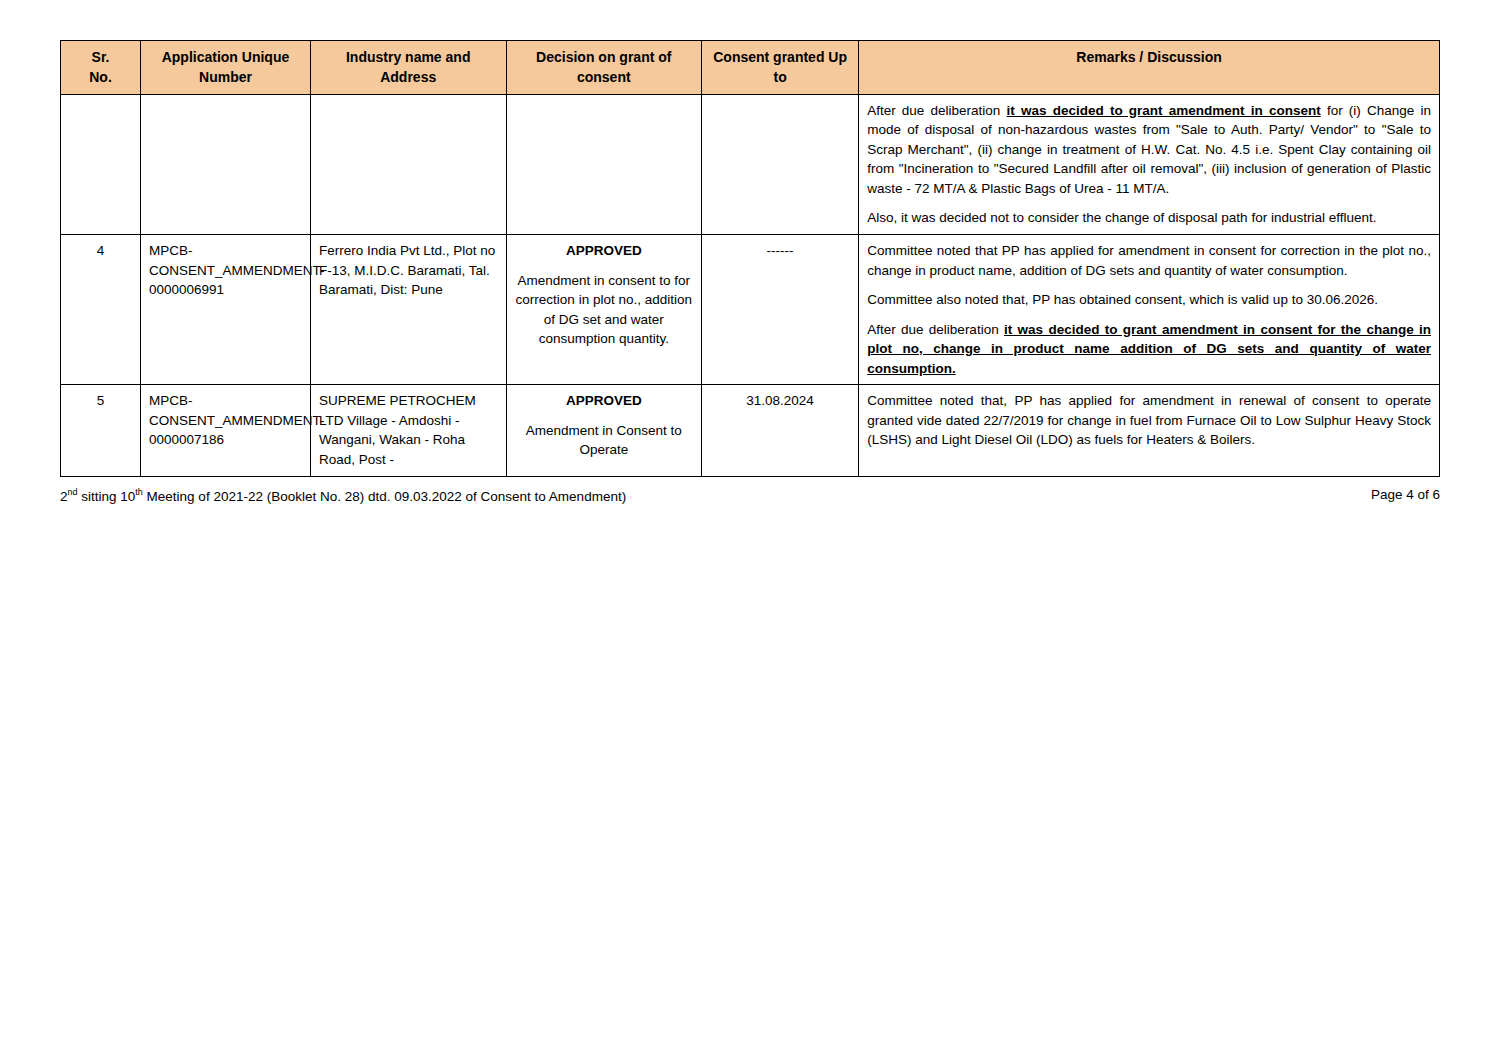| Sr. No. | Application Unique Number | Industry name and Address | Decision on grant of consent | Consent granted Up to | Remarks / Discussion |
| --- | --- | --- | --- | --- | --- |
| | | | | | After due deliberation it was decided to grant amendment in consent for (i) Change in mode of disposal of non-hazardous wastes from "Sale to Auth. Party/ Vendor" to "Sale to Scrap Merchant", (ii) change in treatment of H.W. Cat. No. 4.5 i.e. Spent Clay containing oil from "Incineration to "Secured Landfill after oil removal", (iii) inclusion of generation of Plastic waste - 72 MT/A & Plastic Bags of Urea - 11 MT/A. Also, it was decided not to consider the change of disposal path for industrial effluent. |
| 4 | MPCB-CONSENT_AMMENDMENT-0000006991 | Ferrero India Pvt Ltd., Plot no F-13, M.I.D.C. Baramati, Tal. Baramati, Dist: Pune | APPROVED Amendment in consent to for correction in plot no., addition of DG set and water consumption quantity. | ------ | Committee noted that PP has applied for amendment in consent for correction in the plot no., change in product name, addition of DG sets and quantity of water consumption. Committee also noted that, PP has obtained consent, which is valid up to 30.06.2026. After due deliberation it was decided to grant amendment in consent for the change in plot no, change in product name addition of DG sets and quantity of water consumption. |
| 5 | MPCB-CONSENT_AMMENDMENT-0000007186 | SUPREME PETROCHEM LTD Village - Amdoshi - Wangani, Wakan - Roha Road, Post - | APPROVED Amendment in Consent to Operate | 31.08.2024 | Committee noted that, PP has applied for amendment in renewal of consent to operate granted vide dated 22/7/2019 for change in fuel from Furnace Oil to Low Sulphur Heavy Stock (LSHS) and Light Diesel Oil (LDO) as fuels for Heaters & Boilers. |
2nd sitting 10th Meeting of 2021-22 (Booklet No. 28) dtd. 09.03.2022 of Consent to Amendment)
Page 4 of 6